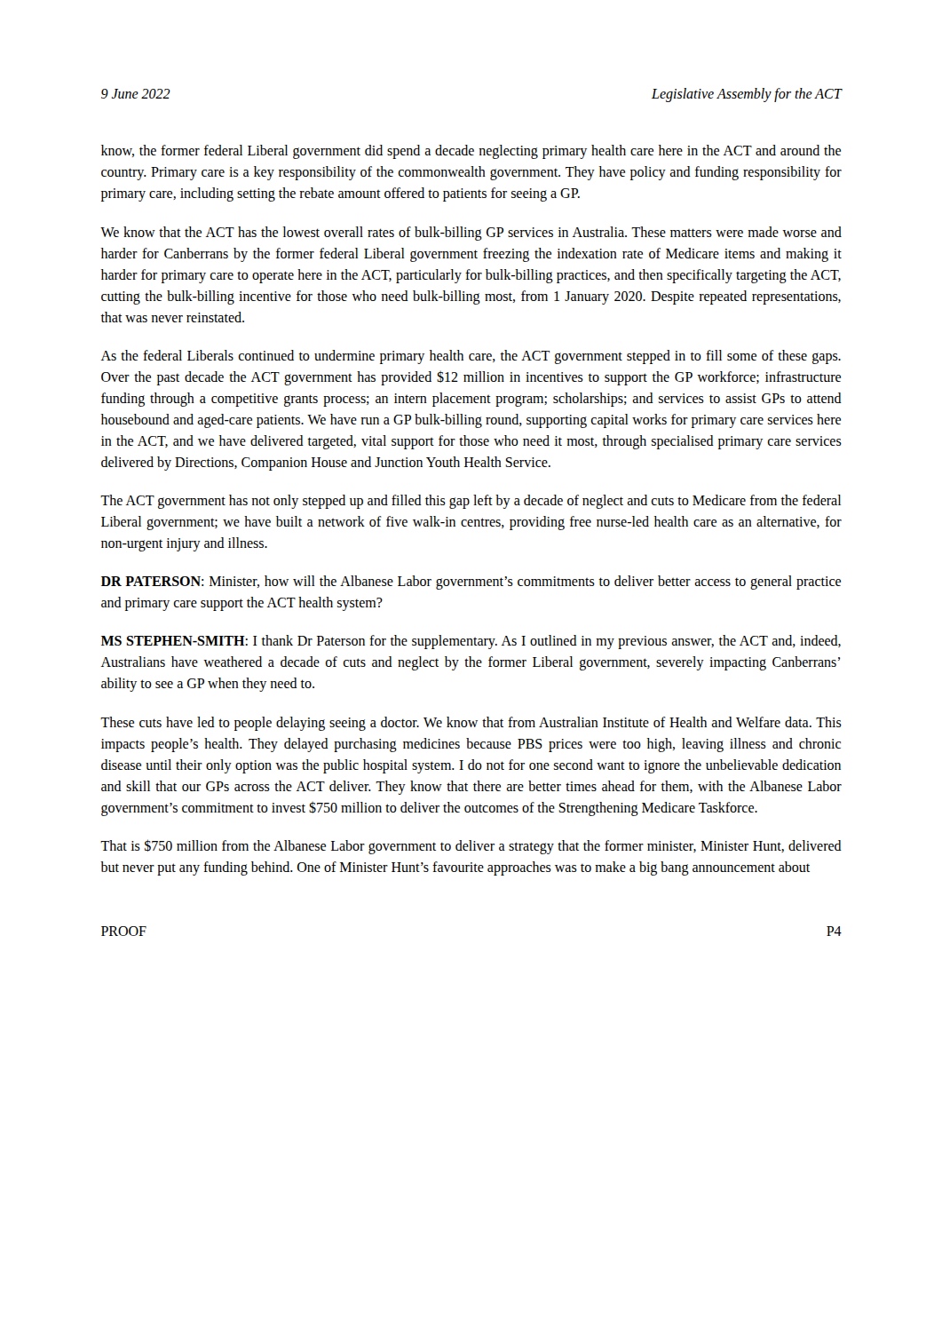9 June 2022 Legislative Assembly for the ACT
know, the former federal Liberal government did spend a decade neglecting primary health care here in the ACT and around the country. Primary care is a key responsibility of the commonwealth government. They have policy and funding responsibility for primary care, including setting the rebate amount offered to patients for seeing a GP.
We know that the ACT has the lowest overall rates of bulk-billing GP services in Australia. These matters were made worse and harder for Canberrans by the former federal Liberal government freezing the indexation rate of Medicare items and making it harder for primary care to operate here in the ACT, particularly for bulk-billing practices, and then specifically targeting the ACT, cutting the bulk-billing incentive for those who need bulk-billing most, from 1 January 2020. Despite repeated representations, that was never reinstated.
As the federal Liberals continued to undermine primary health care, the ACT government stepped in to fill some of these gaps. Over the past decade the ACT government has provided $12 million in incentives to support the GP workforce; infrastructure funding through a competitive grants process; an intern placement program; scholarships; and services to assist GPs to attend housebound and aged-care patients. We have run a GP bulk-billing round, supporting capital works for primary care services here in the ACT, and we have delivered targeted, vital support for those who need it most, through specialised primary care services delivered by Directions, Companion House and Junction Youth Health Service.
The ACT government has not only stepped up and filled this gap left by a decade of neglect and cuts to Medicare from the federal Liberal government; we have built a network of five walk-in centres, providing free nurse-led health care as an alternative, for non-urgent injury and illness.
DR PATERSON: Minister, how will the Albanese Labor government’s commitments to deliver better access to general practice and primary care support the ACT health system?
MS STEPHEN-SMITH: I thank Dr Paterson for the supplementary. As I outlined in my previous answer, the ACT and, indeed, Australians have weathered a decade of cuts and neglect by the former Liberal government, severely impacting Canberrans’ ability to see a GP when they need to.
These cuts have led to people delaying seeing a doctor. We know that from Australian Institute of Health and Welfare data. This impacts people’s health. They delayed purchasing medicines because PBS prices were too high, leaving illness and chronic disease until their only option was the public hospital system. I do not for one second want to ignore the unbelievable dedication and skill that our GPs across the ACT deliver. They know that there are better times ahead for them, with the Albanese Labor government’s commitment to invest $750 million to deliver the outcomes of the Strengthening Medicare Taskforce.
That is $750 million from the Albanese Labor government to deliver a strategy that the former minister, Minister Hunt, delivered but never put any funding behind. One of Minister Hunt’s favourite approaches was to make a big bang announcement about
PROOF P4